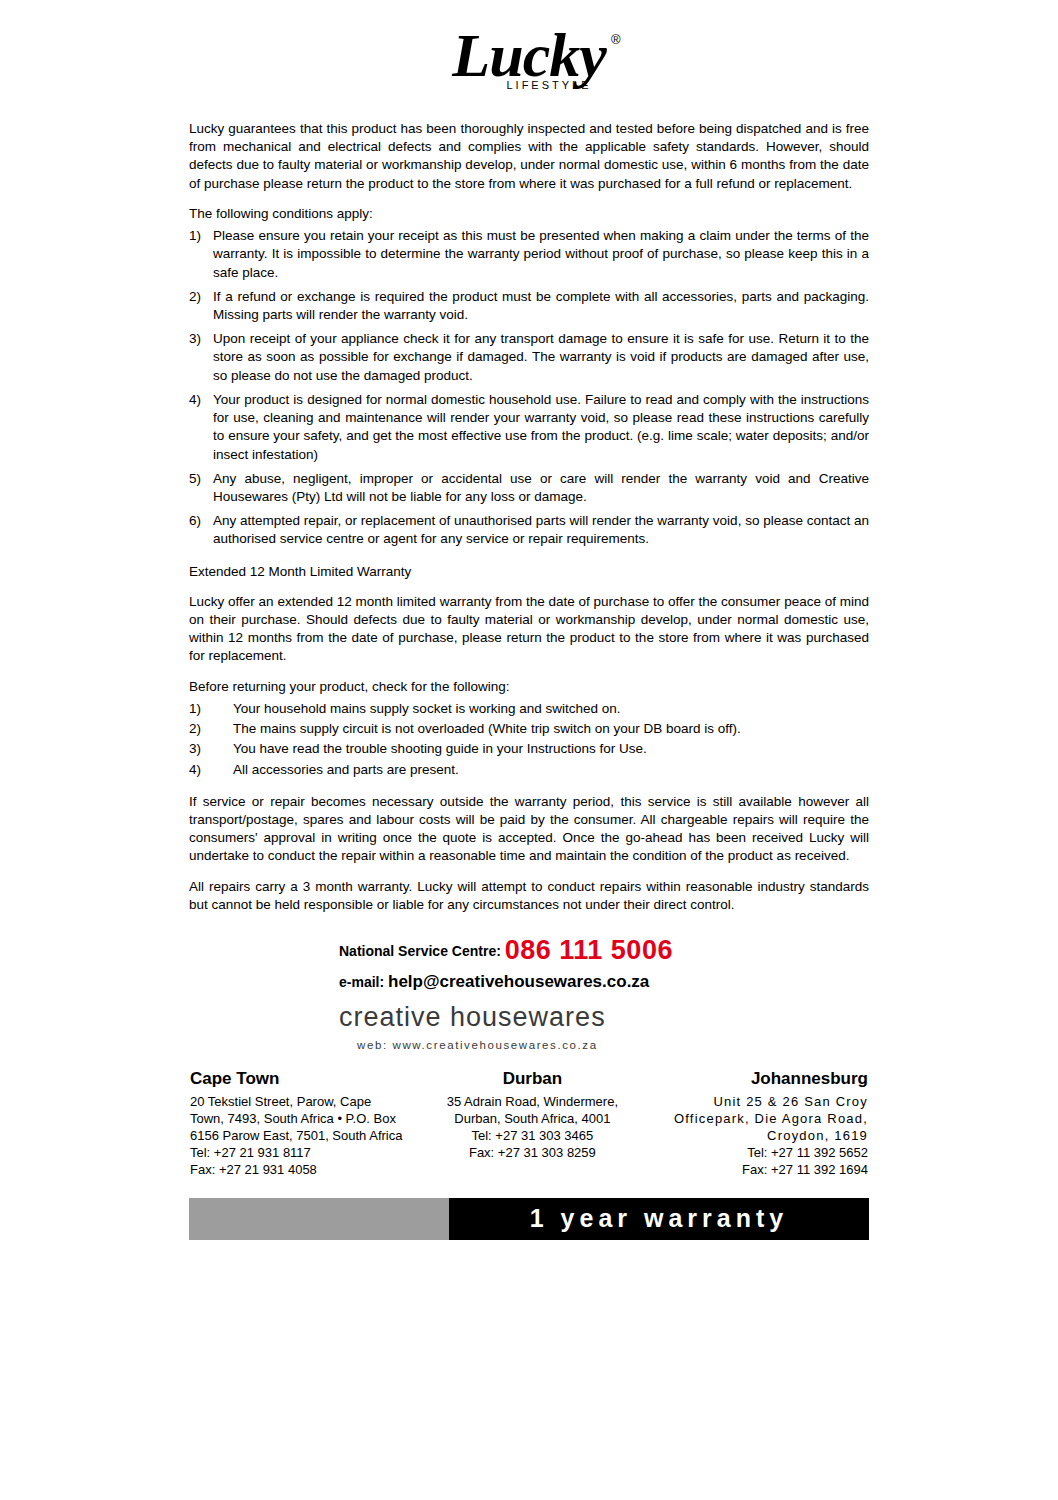Lucky® LIFESTYLE
Lucky guarantees that this product has been thoroughly inspected and tested before being dispatched and is free from mechanical and electrical defects and complies with the applicable safety standards. However, should defects due to faulty material or workmanship develop, under normal domestic use, within 6 months from the date of purchase please return the product to the store from where it was purchased for a full refund or replacement.
The following conditions apply:
1) Please ensure you retain your receipt as this must be presented when making a claim under the terms of the warranty. It is impossible to determine the warranty period without proof of purchase, so please keep this in a safe place.
2) If a refund or exchange is required the product must be complete with all accessories, parts and packaging. Missing parts will render the warranty void.
3) Upon receipt of your appliance check it for any transport damage to ensure it is safe for use. Return it to the store as soon as possible for exchange if damaged. The warranty is void if products are damaged after use, so please do not use the damaged product.
4) Your product is designed for normal domestic household use. Failure to read and comply with the instructions for use, cleaning and maintenance will render your warranty void, so please read these instructions carefully to ensure your safety, and get the most effective use from the product. (e.g. lime scale; water deposits; and/or insect infestation)
5) Any abuse, negligent, improper or accidental use or care will render the warranty void and Creative Housewares (Pty) Ltd will not be liable for any loss or damage.
6) Any attempted repair, or replacement of unauthorised parts will render the warranty void, so please contact an authorised service centre or agent for any service or repair requirements.
Extended 12 Month Limited Warranty
Lucky offer an extended 12 month limited warranty from the date of purchase to offer the consumer peace of mind on their purchase. Should defects due to faulty material or workmanship develop, under normal domestic use, within 12 months from the date of purchase, please return the product to the store from where it was purchased for replacement.
Before returning your product, check for the following:
1) Your household mains supply socket is working and switched on.
2) The mains supply circuit is not overloaded (White trip switch on your DB board is off).
3) You have read the trouble shooting guide in your Instructions for Use.
4) All accessories and parts are present.
If service or repair becomes necessary outside the warranty period, this service is still available however all transport/postage, spares and labour costs will be paid by the consumer. All chargeable repairs will require the consumers' approval in writing once the quote is accepted. Once the go-ahead has been received Lucky will undertake to conduct the repair within a reasonable time and maintain the condition of the product as received.
All repairs carry a 3 month warranty. Lucky will attempt to conduct repairs within reasonable industry standards but cannot be held responsible or liable for any circumstances not under their direct control.
National Service Centre: 086 111 5006
e-mail: help@creativehousewares.co.za
creative housewares
web: www.creativehousewares.co.za
| Cape Town | Durban | Johannesburg |
| --- | --- | --- |
| 20 Tekstiel Street, Parow, Cape Town, 7493, South Africa • P.O. Box 6156 Parow East, 7501, South Africa Tel: +27 21 931 8117 Fax: +27 21 931 4058 | 35 Adrain Road, Windermere, Durban, South Africa, 4001 Tel: +27 31 303 3465 Fax: +27 31 303 8259 | Unit 25 & 26 San Croy Officepark, Die Agora Road, Croydon, 1619 Tel: +27 11 392 5652 Fax: +27 11 392 1694 |
1 year warranty